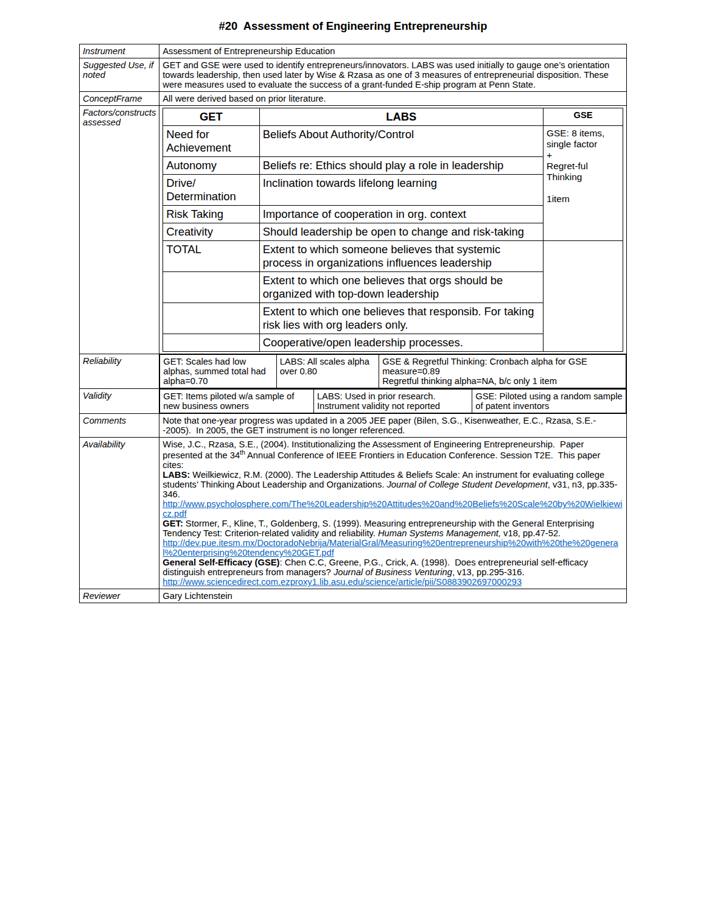#20 Assessment of Engineering Entrepreneurship
| Instrument | Assessment of Entrepreneurship Education |
| Suggested Use, if noted | GET and GSE were used to identify entrepreneurs/innovators. LABS was used initially to gauge one’s orientation towards leadership, then used later by Wise & Rzasa as one of 3 measures of entrepreneurial disposition. These were measures used to evaluate the success of a grant-funded E-ship program at Penn State. |
| ConceptFrame | All were derived based on prior literature. |
| Factors/constructs assessed | / GET / LABS / GSE / / --- / --- / --- / / Need for Achievement / Beliefs About Authority/Control / GSE: 8 items, single factor + Regret-ful Thinking 1item / / Autonomy / Beliefs re: Ethics should play a role in leadership / / Drive/ Determination / Inclination towards lifelong learning / / Risk Taking / Importance of cooperation in org. context / / Creativity / Should leadership be open to change and risk-taking / / TOTAL / Extent to which someone believes that systemic process in organizations influences leadership / / / / Extent to which one believes that orgs should be organized with top-down leadership / / / Extent to which one believes that responsib. For taking risk lies with org leaders only. / / / Cooperative/open leadership processes. / |
| Reliability | / GET: Scales had low alphas, summed total had alpha=0.70 / LABS: All scales alpha over 0.80 / GSE & Regretful Thinking: Cronbach alpha for GSE measure=0.89 Regretful thinking alpha=NA, b/c only 1 item / |
| Validity | / GET: Items piloted w/a sample of new business owners / LABS: Used in prior research. Instrument validity not reported / GSE: Piloted using a random sample of patent inventors / |
| Comments | Note that one-year progress was updated in a 2005 JEE paper (Bilen, S.G., Kisenweather, E.C., Rzasa, S.E.--2005). In 2005, the GET instrument is no longer referenced. |
| Availability | Wise, J.C., Rzasa, S.E., (2004). Institutionalizing the Assessment of Engineering Entrepreneurship. Paper presented at the 34 th Annual Conference of IEEE Frontiers in Education Conference. Session T2E. This paper cites: LABS: Weilkiewicz, R.M. (2000). The Leadership Attitudes & Beliefs Scale: An instrument for evaluating college students’ Thinking About Leadership and Organizations. Journal of College Student Development , v31, n3, pp.335-346. http://www.psycholosphere.com/The%20Leadership%20Attitudes%20and%20Beliefs%20Scale%20by%20Wielkiewicz.pdf GET: Stormer, F., Kline, T., Goldenberg, S. (1999). Measuring entrepreneurship with the General Enterprising Tendency Test: Criterion-related validity and reliability. Human Systems Management, v18, pp.47-52. http://dev.pue.itesm.mx/DoctoradoNebrija/MaterialGral/Measuring%20entrepreneurship%20with%20the%20general%20enterprising%20tendency%20GET.pdf General Self-Efficacy (GSE) : Chen C.C, Greene, P.G., Crick, A. (1998). Does entrepreneurial self-efficacy distinguish entrepreneurs from managers? Journal of Business Venturing , v13, pp.295-316. http://www.sciencedirect.com.ezproxy1.lib.asu.edu/science/article/pii/S0883902697000293 |
| Reviewer | Gary Lichtenstein |